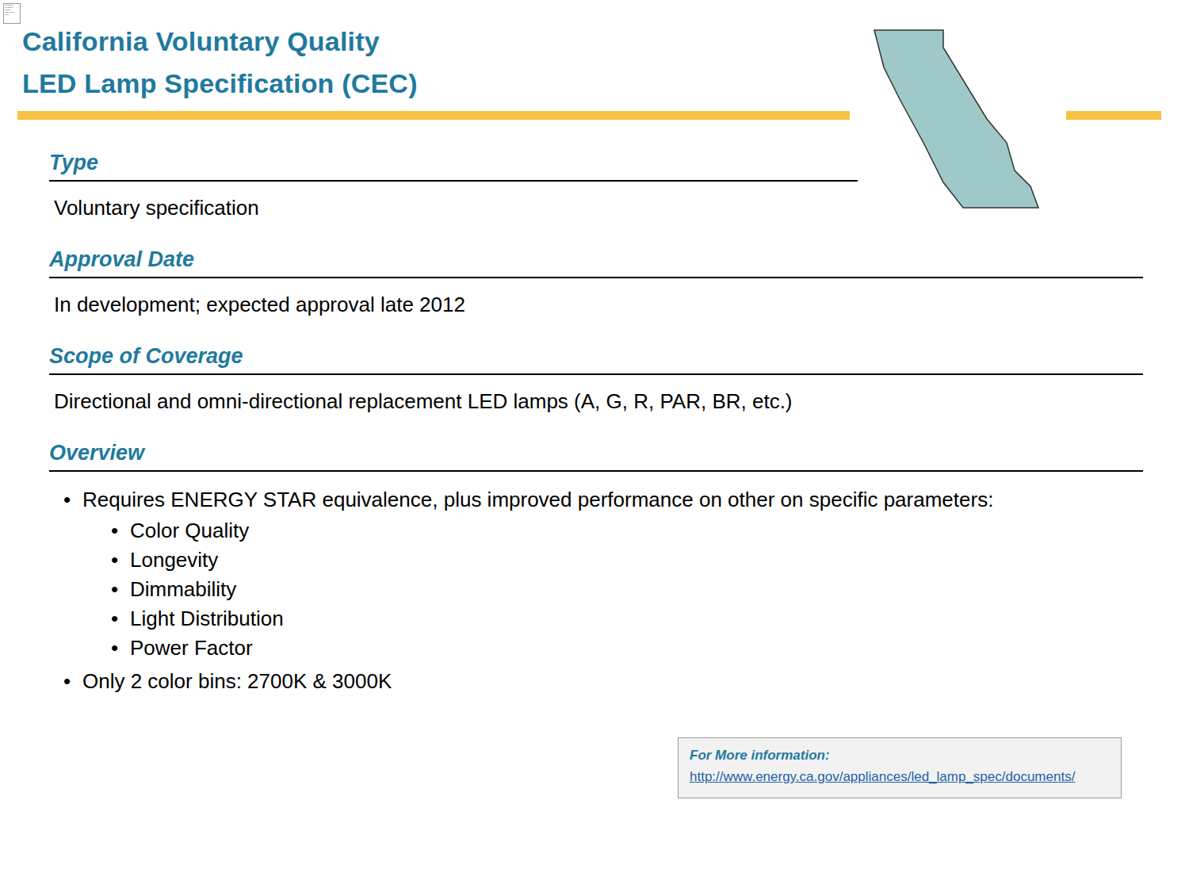California
Voluntary
Quality
LED Lamp
Spec
California Voluntary Quality
LED Lamp Specification (CEC)
Type
Voluntary specification
Approval Date
In development; expected approval late 2012
Scope of Coverage
Directional and omni-directional replacement LED lamps (A, G, R, PAR, BR, etc.)
Overview
Requires ENERGY STAR equivalence, plus improved performance on other on specific parameters:
Color Quality
Longevity
Dimmability
Light Distribution
Power Factor
Only 2 color bins: 2700K & 3000K
For More information:
http://www.energy.ca.gov/appliances/led_lamp_spec/documents/